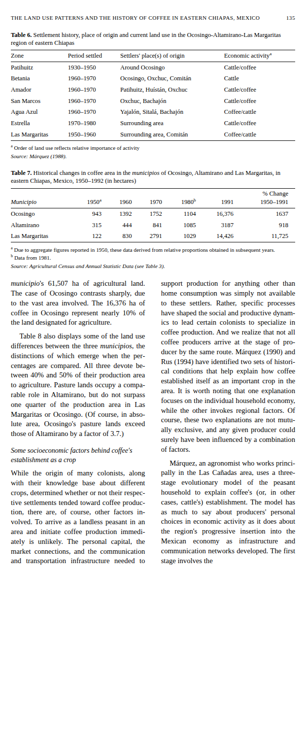The land use patterns and the history of coffee in eastern Chiapas, Mexico 135
Table 6. Settlement history, place of origin and current land use in the Ocosingo-Altamirano-Las Margaritas region of eastern Chiapas
| Zone | Period settled | Settlers' place(s) of origin | Economic activity a |
| --- | --- | --- | --- |
| Patihuitz | 1930–1950 | Around Ocosingo | Cattle/coffee |
| Betania | 1960–1970 | Ocosingo, Oxchuc, Comitán | Cattle |
| Amador | 1960–1970 | Patihuitz, Huístán, Oxchuc | Cattle/coffee |
| San Marcos | 1960–1970 | Oxchuc, Bachajón | Cattle/coffee |
| Agua Azul | 1960–1970 | Yajalón, Sitalá, Bachajón | Coffee/cattle |
| Estrella | 1970–1980 | Surrounding area | Cattle/coffee |
| Las Margaritas | 1950–1960 | Surrounding area, Comitán | Coffee/cattle |
a Order of land use reflects relative importance of activity
Source: Márquez (1988).
Table 7. Historical changes in coffee area in the municipios of Ocosingo, Altamirano and Las Margaritas, in eastern Chiapas, Mexico, 1950–1992 (in hectares)
| Municipio | 1950 a | 1960 | 1970 | 1980 b | 1991 | % Change 1950–1991 |
| --- | --- | --- | --- | --- | --- | --- |
| Ocosingo | 943 | 1392 | 1752 | 1104 | 16,376 | 1637 |
| Altamirano | 315 | 444 | 841 | 1085 | 3187 | 918 |
| Las Margaritas | 122 | 830 | 2791 | 1029 | 14,426 | 11,725 |
a Due to aggregate figures reported in 1950, these data derived from relative proportions obtained in subsequent years.
b Data from 1981.
Source: Agricultural Census and Annual Statistic Data (see Table 3).
municipio's 61,507 ha of agricultural land. The case of Ocosingo contrasts sharply, due to the vast area involved. The 16,376 ha of coffee in Ocosingo represent nearly 10% of the land designated for agriculture.
Table 8 also displays some of the land use differences between the three municipios, the distinctions of which emerge when the percentages are compared. All three devote between 40% and 50% of their production area to agriculture. Pasture lands occupy a comparable role in Altamirano, but do not surpass one quarter of the production area in Las Margaritas or Ocosingo. (Of course, in absolute area, Ocosingo's pasture lands exceed those of Altamirano by a factor of 3.7.)
Some socioeconomic factors behind coffee's establishment as a crop
While the origin of many colonists, along with their knowledge base about different crops, determined whether or not their respective settlements tended toward coffee production, there are, of course, other factors involved. To arrive as a landless peasant in an area and initiate coffee production immediately is unlikely. The personal capital, the market connections, and the commu­nication and transportation infrastructure needed to support production for anything other than home con­sumption was simply not available to these settlers. Rather, specific processes have shaped the social and productive dynamics to lead certain colonists to specialize in coffee production. And we realize that not all coffee producers arrive at the stage of producer by the same route. Márquez (1990) and Rus (1994) have iden­tified two sets of historical conditions that help explain how coffee established itself as an important crop in the area. It is worth noting that one explanation focuses on the individual household economy, while the other invokes regional factors. Of course, these two explanations are not mutu­ally exclusive, and any given producer could surely have been influenced by a combination of factors.
Márquez, an agronomist who works principally in the Las Cañadas area, uses a three-stage evolutionary model of the peasant household to explain coffee's (or, in other cases, cattle's) establishment. The model has as much to say about producers' personal choices in economic activ­ity as it does about the region's progressive insertion into the Mexican economy as infrastructure and communi­cation networks developed. The first stage involves the